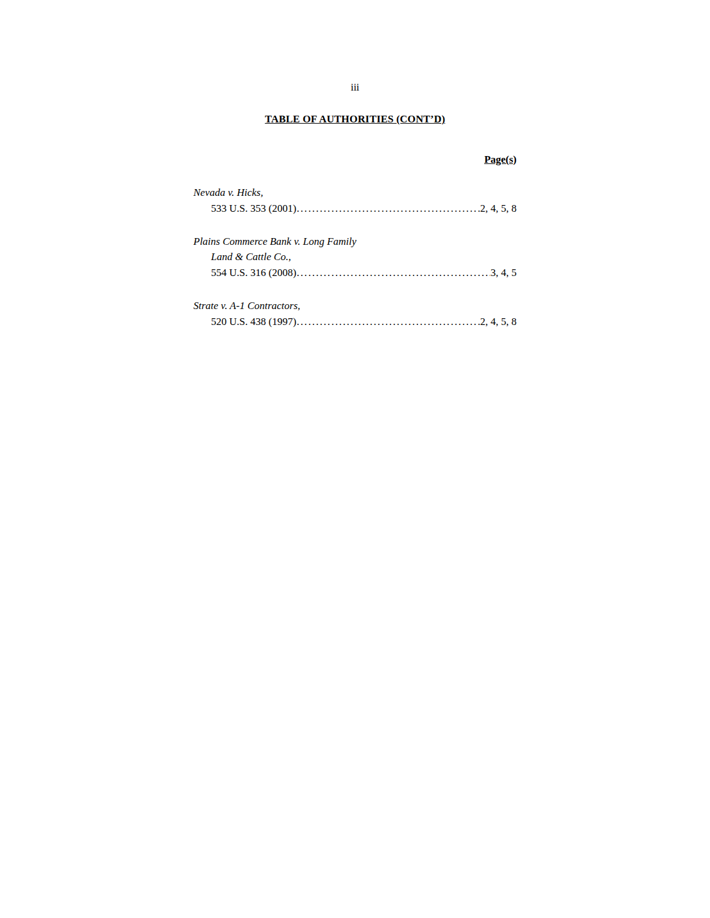iii
TABLE OF AUTHORITIES (CONT’D)
Page(s)
Nevada v. Hicks,
533 U.S. 353 (2001) ......................................................................... 2, 4, 5, 8
Plains Commerce Bank v. Long Family Land & Cattle Co.,
554 U.S. 316 (2008) ......................................................................... 3, 4, 5
Strate v. A‑1 Contractors,
520 U.S. 438 (1997) ......................................................................... 2, 4, 5, 8